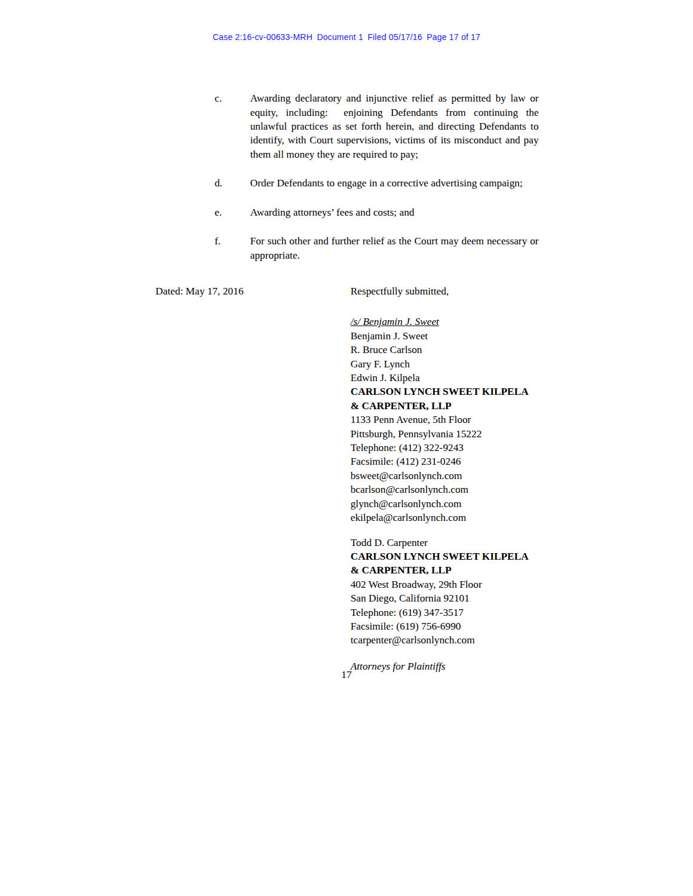Case 2:16-cv-00633-MRH Document 1 Filed 05/17/16 Page 17 of 17
c.
Awarding declaratory and injunctive relief as permitted by law or equity, including: enjoining Defendants from continuing the unlawful practices as set forth herein, and directing Defendants to identify, with Court supervisions, victims of its misconduct and pay them all money they are required to pay;
d.
Order Defendants to engage in a corrective advertising campaign;
e.
Awarding attorneys’ fees and costs; and
f.
For such other and further relief as the Court may deem necessary or appropriate.
Dated: May 17, 2016
Respectfully submitted,
/s/ Benjamin J. Sweet
Benjamin J. Sweet
R. Bruce Carlson
Gary F. Lynch
Edwin J. Kilpela
CARLSON LYNCH SWEET KILPELA
& CARPENTER, LLP
1133 Penn Avenue, 5th Floor
Pittsburgh, Pennsylvania 15222
Telephone: (412) 322-9243
Facsimile: (412) 231-0246
bsweet@carlsonlynch.com
bcarlson@carlsonlynch.com
glynch@carlsonlynch.com
ekilpela@carlsonlynch.com
Todd D. Carpenter
CARLSON LYNCH SWEET KILPELA
& CARPENTER, LLP
402 West Broadway, 29th Floor
San Diego, California 92101
Telephone: (619) 347-3517
Facsimile: (619) 756-6990
tcarpenter@carlsonlynch.com
Attorneys for Plaintiffs
17